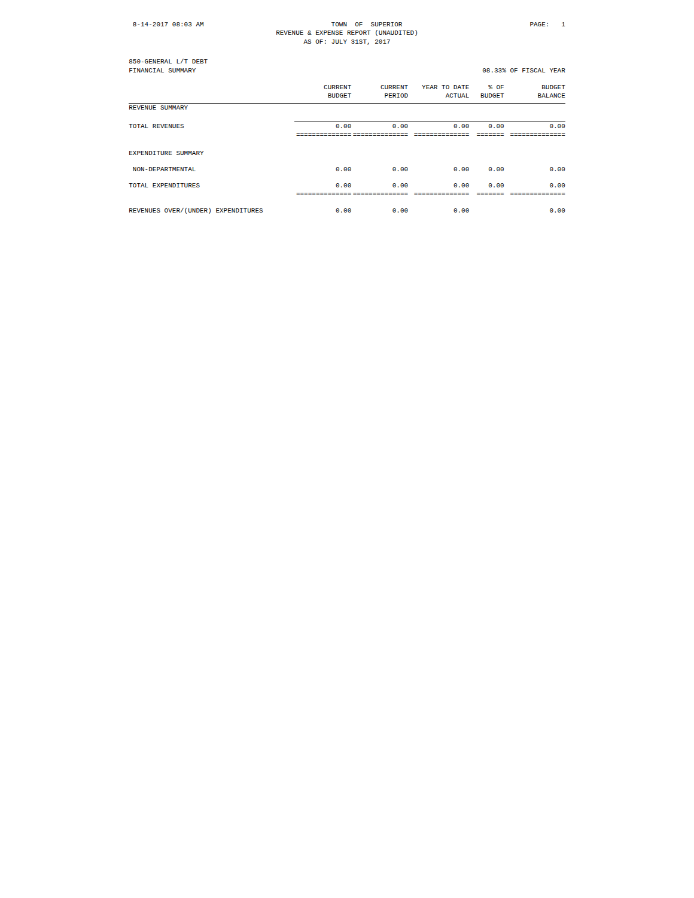8-14-2017 08:03 AM TOWN OF SUPERIOR PAGE: 1
REVENUE & EXPENSE REPORT (UNAUDITED)
AS OF: JULY 31ST, 2017
850-GENERAL L/T DEBT
FINANCIAL SUMMARY 08.33% OF FISCAL YEAR
| | CURRENT | CURRENT | YEAR TO DATE | % OF | BUDGET |
| --- | --- | --- | --- | --- | --- |
| | BUDGET | PERIOD | ACTUAL | BUDGET | BALANCE |
| REVENUE SUMMARY | | | | | |
| TOTAL REVENUES | 0.00 | 0.00 | 0.00 | 0.00 | 0.00 |
| | ============== | ============== | ============== | ======= | ============== |
| EXPENDITURE SUMMARY | | | | | |
| NON-DEPARTMENTAL | 0.00 | 0.00 | 0.00 | 0.00 | 0.00 |
| TOTAL EXPENDITURES | 0.00 | 0.00 | 0.00 | 0.00 | 0.00 |
| | ============== | ============== | ============== | ======= | ============== |
| REVENUES OVER/(UNDER) EXPENDITURES | 0.00 | 0.00 | 0.00 | | 0.00 |